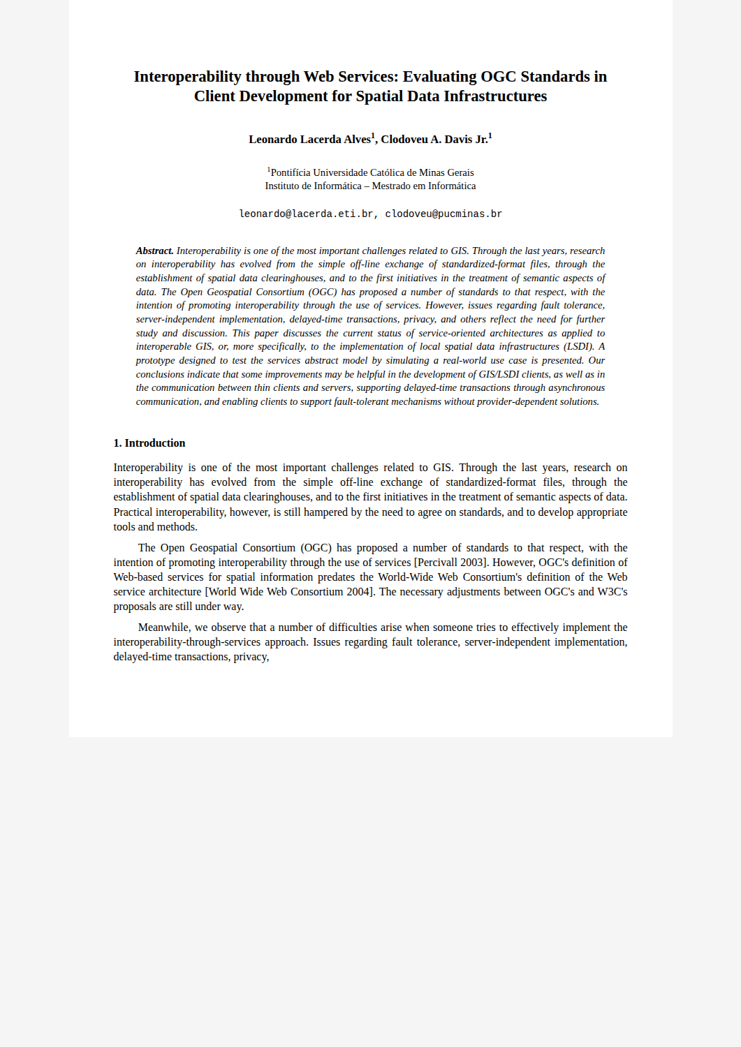Interoperability through Web Services: Evaluating OGC Standards in Client Development for Spatial Data Infrastructures
Leonardo Lacerda Alves1, Clodoveu A. Davis Jr.1
1Pontifícia Universidade Católica de Minas Gerais
Instituto de Informática – Mestrado em Informática
leonardo@lacerda.eti.br, clodoveu@pucminas.br
Abstract. Interoperability is one of the most important challenges related to GIS. Through the last years, research on interoperability has evolved from the simple off-line exchange of standardized-format files, through the establishment of spatial data clearinghouses, and to the first initiatives in the treatment of semantic aspects of data. The Open Geospatial Consortium (OGC) has proposed a number of standards to that respect, with the intention of promoting interoperability through the use of services. However, issues regarding fault tolerance, server-independent implementation, delayed-time transactions, privacy, and others reflect the need for further study and discussion. This paper discusses the current status of service-oriented architectures as applied to interoperable GIS, or, more specifically, to the implementation of local spatial data infrastructures (LSDI). A prototype designed to test the services abstract model by simulating a real-world use case is presented. Our conclusions indicate that some improvements may be helpful in the development of GIS/LSDI clients, as well as in the communication between thin clients and servers, supporting delayed-time transactions through asynchronous communication, and enabling clients to support fault-tolerant mechanisms without provider-dependent solutions.
1. Introduction
Interoperability is one of the most important challenges related to GIS. Through the last years, research on interoperability has evolved from the simple off-line exchange of standardized-format files, through the establishment of spatial data clearinghouses, and to the first initiatives in the treatment of semantic aspects of data. Practical interoperability, however, is still hampered by the need to agree on standards, and to develop appropriate tools and methods.
The Open Geospatial Consortium (OGC) has proposed a number of standards to that respect, with the intention of promoting interoperability through the use of services [Percivall 2003]. However, OGC's definition of Web-based services for spatial information predates the World-Wide Web Consortium's definition of the Web service architecture [World Wide Web Consortium 2004]. The necessary adjustments between OGC's and W3C's proposals are still under way.
Meanwhile, we observe that a number of difficulties arise when someone tries to effectively implement the interoperability-through-services approach. Issues regarding fault tolerance, server-independent implementation, delayed-time transactions, privacy,